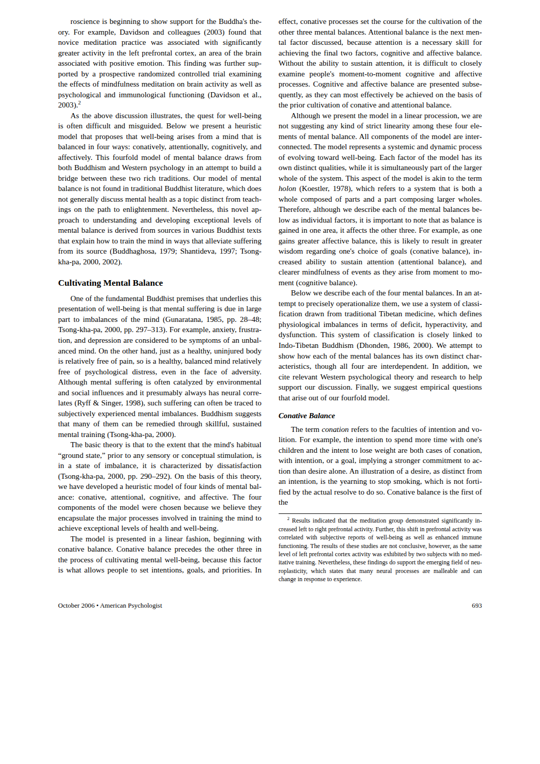roscience is beginning to show support for the Buddha's theory. For example, Davidson and colleagues (2003) found that novice meditation practice was associated with significantly greater activity in the left prefrontal cortex, an area of the brain associated with positive emotion. This finding was further supported by a prospective randomized controlled trial examining the effects of mindfulness meditation on brain activity as well as psychological and immunological functioning (Davidson et al., 2003).2
As the above discussion illustrates, the quest for well-being is often difficult and misguided. Below we present a heuristic model that proposes that well-being arises from a mind that is balanced in four ways: conatively, attentionally, cognitively, and affectively. This fourfold model of mental balance draws from both Buddhism and Western psychology in an attempt to build a bridge between these two rich traditions. Our model of mental balance is not found in traditional Buddhist literature, which does not generally discuss mental health as a topic distinct from teachings on the path to enlightenment. Nevertheless, this novel approach to understanding and developing exceptional levels of mental balance is derived from sources in various Buddhist texts that explain how to train the mind in ways that alleviate suffering from its source (Buddhaghosa, 1979; Shantideva, 1997; Tsong-kha-pa, 2000, 2002).
Cultivating Mental Balance
One of the fundamental Buddhist premises that underlies this presentation of well-being is that mental suffering is due in large part to imbalances of the mind (Gunaratana, 1985, pp. 28–48; Tsong-kha-pa, 2000, pp. 297–313). For example, anxiety, frustration, and depression are considered to be symptoms of an unbalanced mind. On the other hand, just as a healthy, uninjured body is relatively free of pain, so is a healthy, balanced mind relatively free of psychological distress, even in the face of adversity. Although mental suffering is often catalyzed by environmental and social influences and it presumably always has neural correlates (Ryff & Singer, 1998), such suffering can often be traced to subjectively experienced mental imbalances. Buddhism suggests that many of them can be remedied through skillful, sustained mental training (Tsong-kha-pa, 2000).
The basic theory is that to the extent that the mind's habitual “ground state,” prior to any sensory or conceptual stimulation, is in a state of imbalance, it is characterized by dissatisfaction (Tsong-kha-pa, 2000, pp. 290–292). On the basis of this theory, we have developed a heuristic model of four kinds of mental balance: conative, attentional, cognitive, and affective. The four components of the model were chosen because we believe they encapsulate the major processes involved in training the mind to achieve exceptional levels of health and well-being.
The model is presented in a linear fashion, beginning with conative balance. Conative balance precedes the other three in the process of cultivating mental well-being, because this factor is what allows people to set intentions, goals, and priorities. In effect, conative processes set the course for the cultivation of the other three mental balances. Attentional balance is the next mental factor discussed, because attention is a necessary skill for achieving the final two factors, cognitive and affective balance. Without the ability to sustain attention, it is difficult to closely examine people's moment-to-moment cognitive and affective processes. Cognitive and affective balance are presented subsequently, as they can most effectively be achieved on the basis of the prior cultivation of conative and attentional balance.
Although we present the model in a linear procession, we are not suggesting any kind of strict linearity among these four elements of mental balance. All components of the model are interconnected. The model represents a systemic and dynamic process of evolving toward well-being. Each factor of the model has its own distinct qualities, while it is simultaneously part of the larger whole of the system. This aspect of the model is akin to the term holon (Koestler, 1978), which refers to a system that is both a whole composed of parts and a part composing larger wholes. Therefore, although we describe each of the mental balances below as individual factors, it is important to note that as balance is gained in one area, it affects the other three. For example, as one gains greater affective balance, this is likely to result in greater wisdom regarding one's choice of goals (conative balance), increased ability to sustain attention (attentional balance), and clearer mindfulness of events as they arise from moment to moment (cognitive balance).
Below we describe each of the four mental balances. In an attempt to precisely operationalize them, we use a system of classification drawn from traditional Tibetan medicine, which defines physiological imbalances in terms of deficit, hyperactivity, and dysfunction. This system of classification is closely linked to Indo-Tibetan Buddhism (Dhonden, 1986, 2000). We attempt to show how each of the mental balances has its own distinct characteristics, though all four are interdependent. In addition, we cite relevant Western psychological theory and research to help support our discussion. Finally, we suggest empirical questions that arise out of our fourfold model.
Conative Balance
The term conation refers to the faculties of intention and volition. For example, the intention to spend more time with one's children and the intent to lose weight are both cases of conation, with intention, or a goal, implying a stronger commitment to action than desire alone. An illustration of a desire, as distinct from an intention, is the yearning to stop smoking, which is not fortified by the actual resolve to do so. Conative balance is the first of the
2 Results indicated that the meditation group demonstrated significantly increased left to right prefrontal activity. Further, this shift in prefrontal activity was correlated with subjective reports of well-being as well as enhanced immune functioning. The results of these studies are not conclusive, however, as the same level of left prefrontal cortex activity was exhibited by two subjects with no meditative training. Nevertheless, these findings do support the emerging field of neuroplasticity, which states that many neural processes are malleable and can change in response to experience.
October 2006 • American Psychologist 693